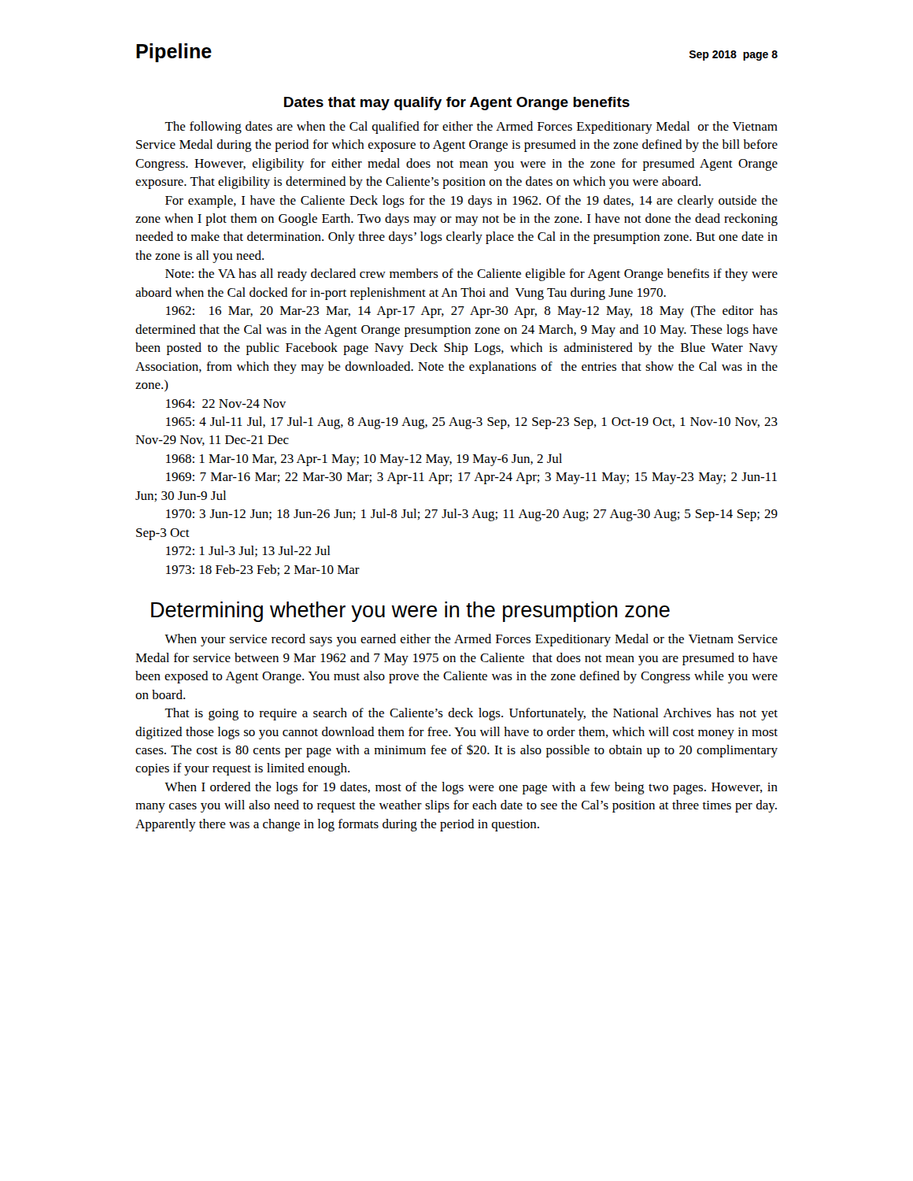Pipeline
Sep 2018 page 8
Dates that may qualify for Agent Orange benefits
The following dates are when the Cal qualified for either the Armed Forces Expeditionary Medal or the Vietnam Service Medal during the period for which exposure to Agent Orange is presumed in the zone defined by the bill before Congress. However, eligibility for either medal does not mean you were in the zone for presumed Agent Orange exposure. That eligibility is determined by the Caliente’s position on the dates on which you were aboard.
For example, I have the Caliente Deck logs for the 19 days in 1962. Of the 19 dates, 14 are clearly outside the zone when I plot them on Google Earth. Two days may or may not be in the zone. I have not done the dead reckoning needed to make that determination. Only three days’ logs clearly place the Cal in the presumption zone. But one date in the zone is all you need.
Note: the VA has all ready declared crew members of the Caliente eligible for Agent Orange benefits if they were aboard when the Cal docked for in-port replenishment at An Thoi and Vung Tau during June 1970.
1962: 16 Mar, 20 Mar-23 Mar, 14 Apr-17 Apr, 27 Apr-30 Apr, 8 May-12 May, 18 May (The editor has determined that the Cal was in the Agent Orange presumption zone on 24 March, 9 May and 10 May. These logs have been posted to the public Facebook page Navy Deck Ship Logs, which is administered by the Blue Water Navy Association, from which they may be downloaded. Note the explanations of the entries that show the Cal was in the zone.)
1964: 22 Nov-24 Nov
1965: 4 Jul-11 Jul, 17 Jul-1 Aug, 8 Aug-19 Aug, 25 Aug-3 Sep, 12 Sep-23 Sep, 1 Oct-19 Oct, 1 Nov-10 Nov, 23 Nov-29 Nov, 11 Dec-21 Dec
1968: 1 Mar-10 Mar, 23 Apr-1 May; 10 May-12 May, 19 May-6 Jun, 2 Jul
1969: 7 Mar-16 Mar; 22 Mar-30 Mar; 3 Apr-11 Apr; 17 Apr-24 Apr; 3 May-11 May; 15 May-23 May; 2 Jun-11 Jun; 30 Jun-9 Jul
1970: 3 Jun-12 Jun; 18 Jun-26 Jun; 1 Jul-8 Jul; 27 Jul-3 Aug; 11 Aug-20 Aug; 27 Aug-30 Aug; 5 Sep-14 Sep; 29 Sep-3 Oct
1972: 1 Jul-3 Jul; 13 Jul-22 Jul
1973: 18 Feb-23 Feb; 2 Mar-10 Mar
Determining whether you were in the presumption zone
When your service record says you earned either the Armed Forces Expeditionary Medal or the Vietnam Service Medal for service between 9 Mar 1962 and 7 May 1975 on the Caliente that does not mean you are presumed to have been exposed to Agent Orange. You must also prove the Caliente was in the zone defined by Congress while you were on board.
That is going to require a search of the Caliente’s deck logs. Unfortunately, the National Archives has not yet digitized those logs so you cannot download them for free. You will have to order them, which will cost money in most cases. The cost is 80 cents per page with a minimum fee of $20. It is also possible to obtain up to 20 complimentary copies if your request is limited enough.
When I ordered the logs for 19 dates, most of the logs were one page with a few being two pages. However, in many cases you will also need to request the weather slips for each date to see the Cal’s position at three times per day. Apparently there was a change in log formats during the period in question.